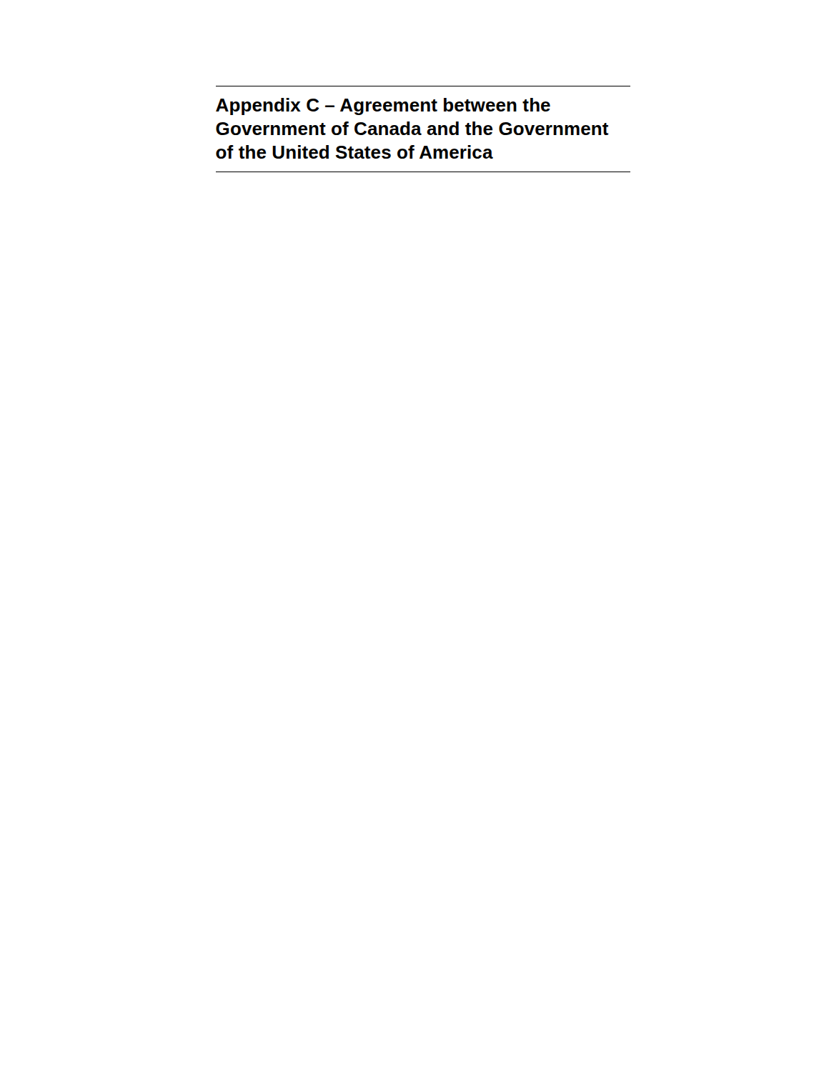Appendix C – Agreement between the Government of Canada and the Government of the United States of America